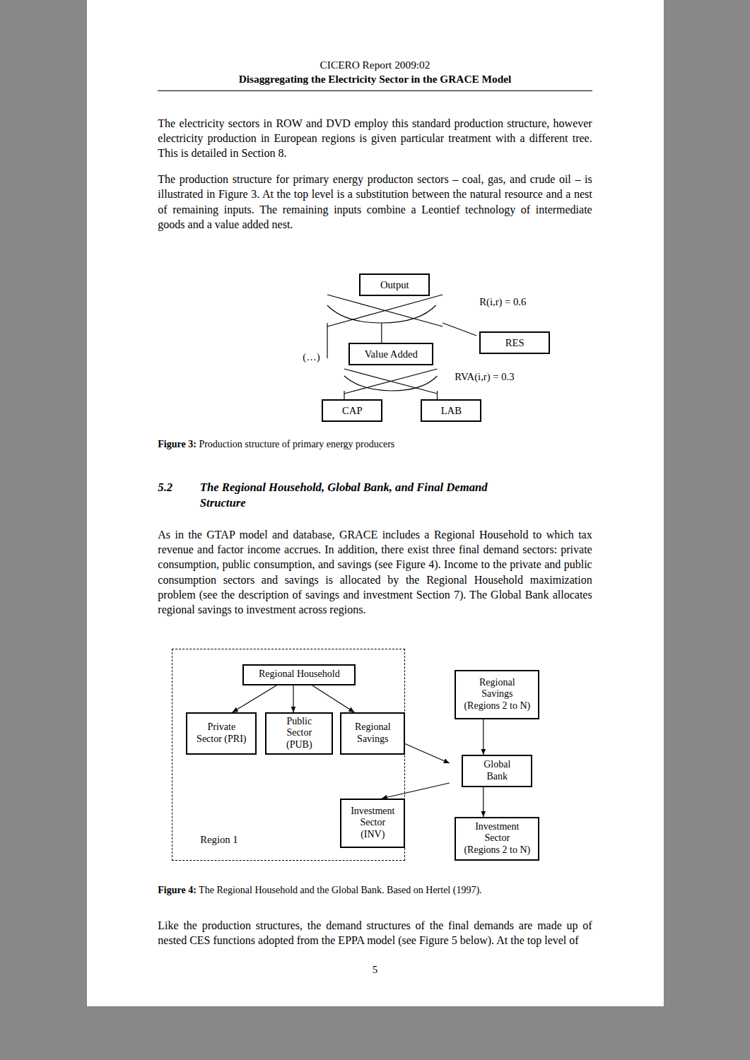CICERO Report 2009:02
Disaggregating the Electricity Sector in the GRACE Model
The electricity sectors in ROW and DVD employ this standard production structure, however electricity production in European regions is given particular treatment with a different tree. This is detailed in Section 8.
The production structure for primary energy producton sectors – coal, gas, and crude oil – is illustrated in Figure 3. At the top level is a substitution between the natural resource and a nest of remaining inputs. The remaining inputs combine a Leontief technology of intermediate goods and a value added nest.
Output
R(i,r) = 0.6
RES
Value Added
(…)
RVA(i,r) = 0.3
CAP
LAB
Figure 3: Production structure of primary energy producers
5.2 The Regional Household, Global Bank, and Final Demand Structure
As in the GTAP model and database, GRACE includes a Regional Household to which tax revenue and factor income accrues. In addition, there exist three final demand sectors: private consumption, public consumption, and savings (see Figure 4). Income to the private and public consumption sectors and savings is allocated by the Regional Household maximization problem (see the description of savings and investment Section 7). The Global Bank allocates regional savings to investment across regions.
Regional Household
Private
Sector (PRI)
Public
Sector
(PUB)
Regional
Savings
Investment
Sector
(INV)
Region 1
Regional
Savings
(Regions 2 to N)
Global
Bank
Investment
Sector
(Regions 2 to N)
Figure 4: The Regional Household and the Global Bank. Based on Hertel (1997).
Like the production structures, the demand structures of the final demands are made up of nested CES functions adopted from the EPPA model (see Figure 5 below). At the top level of
5